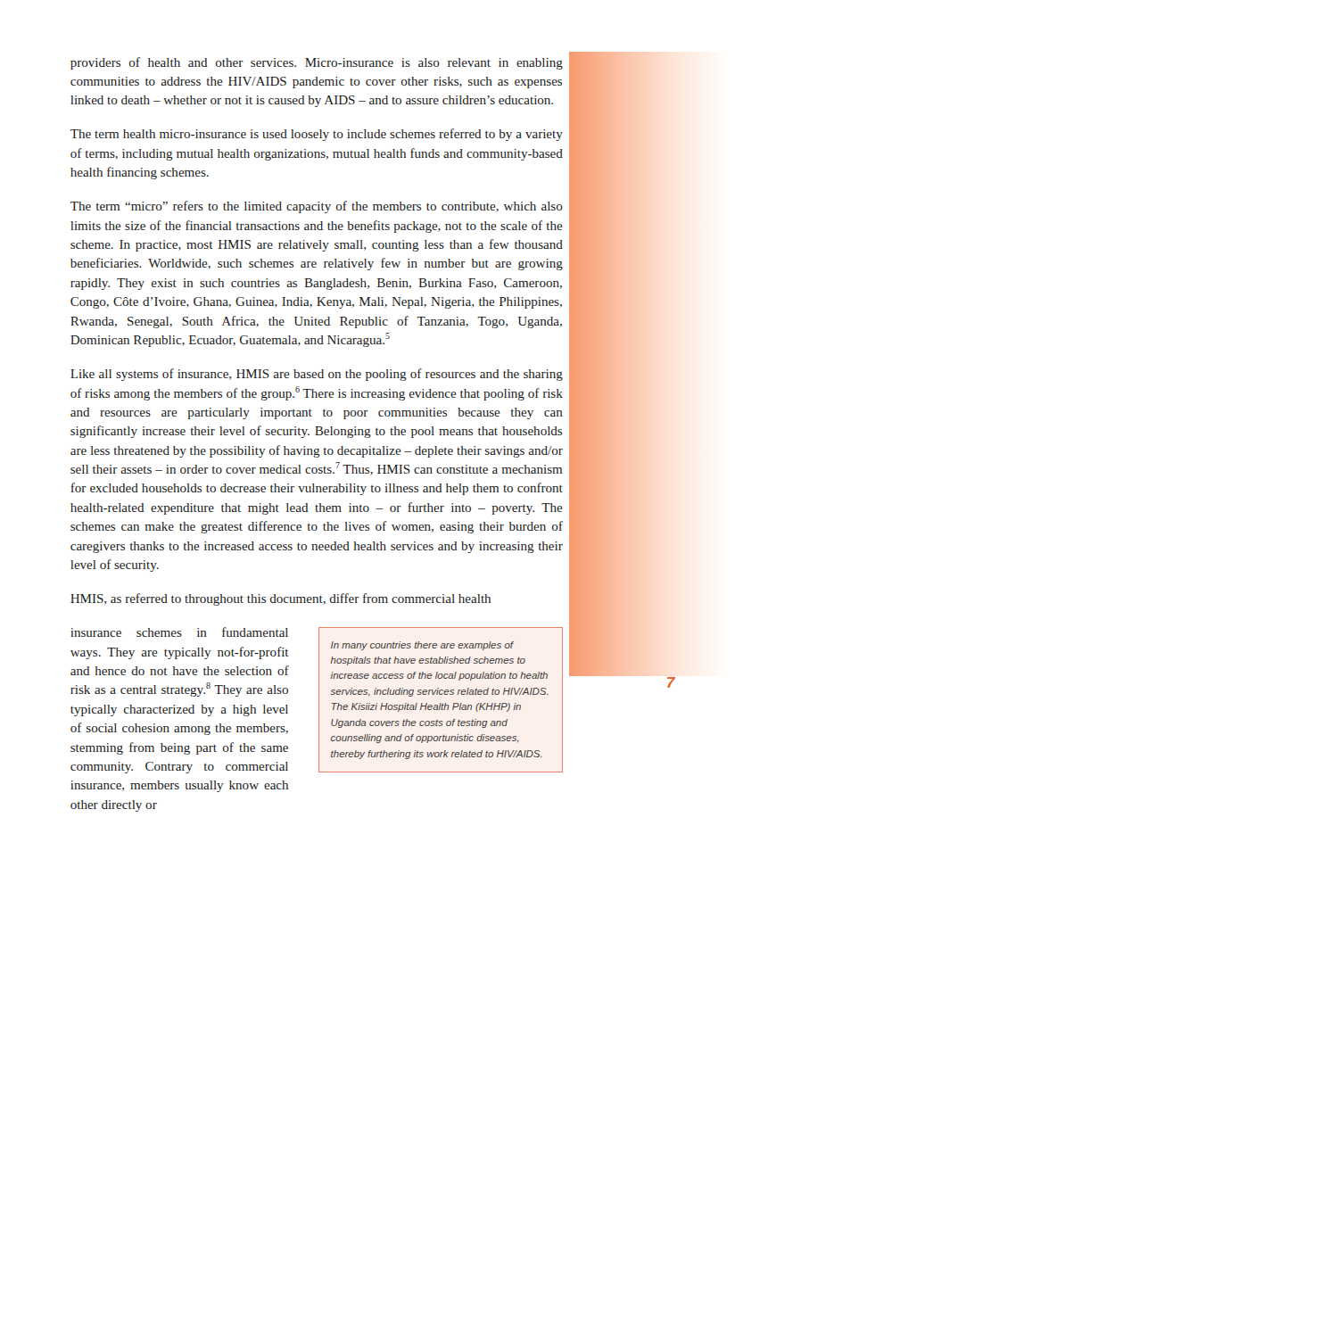providers of health and other services. Micro-insurance is also relevant in enabling communities to address the HIV/AIDS pandemic to cover other risks, such as expenses linked to death – whether or not it is caused by AIDS – and to assure children’s education.
The term health micro-insurance is used loosely to include schemes referred to by a variety of terms, including mutual health organizations, mutual health funds and community-based health financing schemes.
The term “micro” refers to the limited capacity of the members to contribute, which also limits the size of the financial transactions and the benefits package, not to the scale of the scheme. In practice, most HMIS are relatively small, counting less than a few thousand beneficiaries. Worldwide, such schemes are relatively few in number but are growing rapidly. They exist in such countries as Bangladesh, Benin, Burkina Faso, Cameroon, Congo, Côte d’Ivoire, Ghana, Guinea, India, Kenya, Mali, Nepal, Nigeria, the Philippines, Rwanda, Senegal, South Africa, the United Republic of Tanzania, Togo, Uganda, Dominican Republic, Ecuador, Guatemala, and Nicaragua.5
Like all systems of insurance, HMIS are based on the pooling of resources and the sharing of risks among the members of the group.6 There is increasing evidence that pooling of risk and resources are particularly important to poor communities because they can significantly increase their level of security. Belonging to the pool means that households are less threatened by the possibility of having to decapitalize – deplete their savings and/or sell their assets – in order to cover medical costs.7 Thus, HMIS can constitute a mechanism for excluded households to decrease their vulnerability to illness and help them to confront health-related expenditure that might lead them into – or further into – poverty. The schemes can make the greatest difference to the lives of women, easing their burden of caregivers thanks to the increased access to needed health services and by increasing their level of security.
HMIS, as referred to throughout this document, differ from commercial health
In many countries there are examples of hospitals that have established schemes to increase access of the local population to health services, including services related to HIV/AIDS. The Kisiizi Hospital Health Plan (KHHP) in Uganda covers the costs of testing and counselling and of opportunistic diseases, thereby furthering its work related to HIV/AIDS.
insurance schemes in fundamental ways. They are typically not-for-profit and hence do not have the selection of risk as a central strategy.8 They are also typically characterized by a high level of social cohesion among the members, stemming from being part of the same community. Contrary to commercial insurance, members usually know each other directly or
7